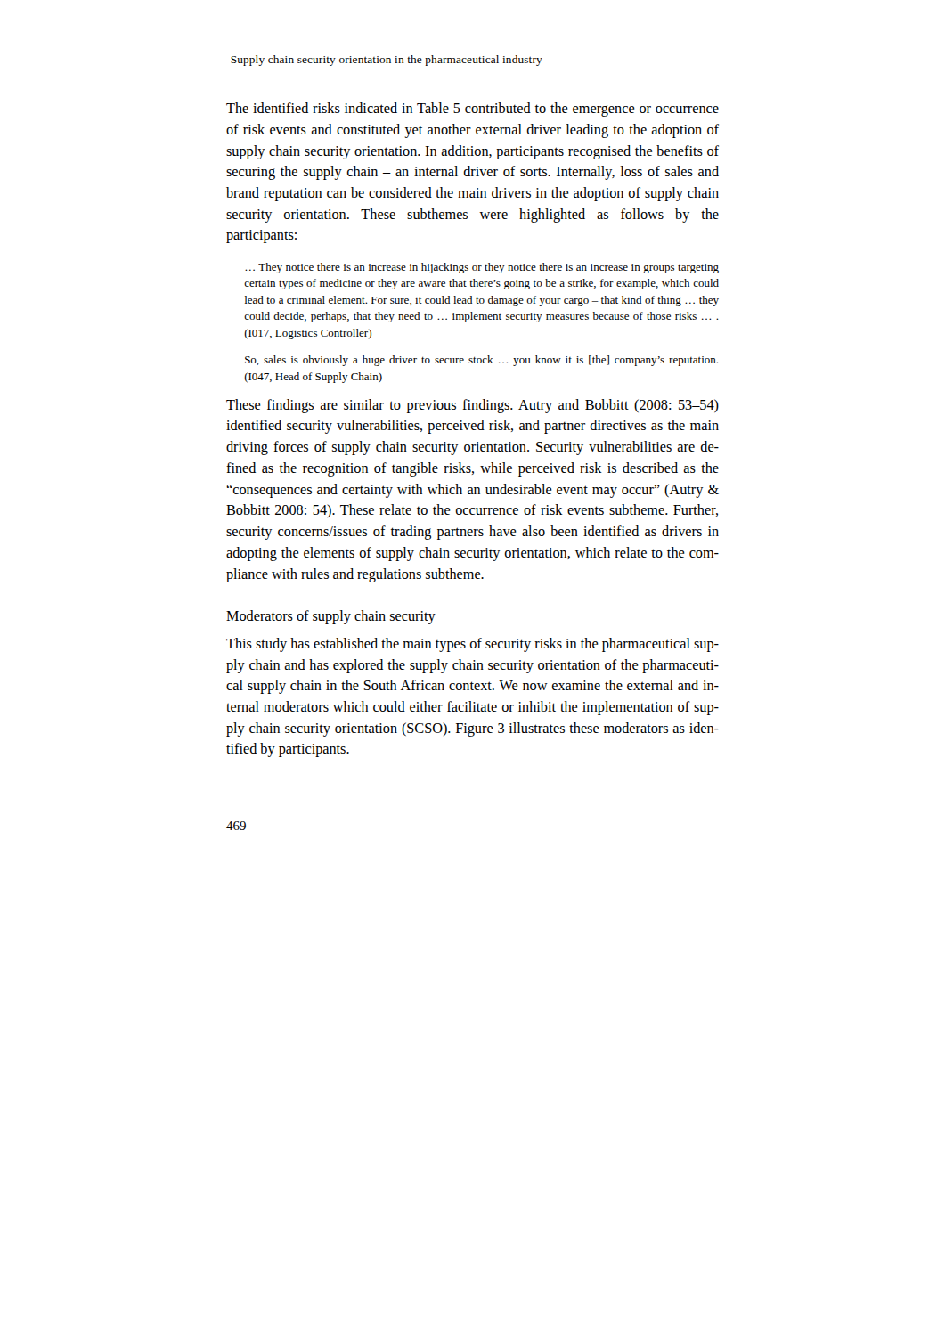Supply chain security orientation in the pharmaceutical industry
The identified risks indicated in Table 5 contributed to the emergence or occurrence of risk events and constituted yet another external driver leading to the adoption of supply chain security orientation. In addition, participants recognised the benefits of securing the supply chain – an internal driver of sorts. Internally, loss of sales and brand reputation can be considered the main drivers in the adoption of supply chain security orientation. These subthemes were highlighted as follows by the participants:
… They notice there is an increase in hijackings or they notice there is an increase in groups targeting certain types of medicine or they are aware that there’s going to be a strike, for example, which could lead to a criminal element. For sure, it could lead to damage of your cargo – that kind of thing … they could decide, perhaps, that they need to … implement security measures because of those risks … . (I017, Logistics Controller)
So, sales is obviously a huge driver to secure stock … you know it is [the] company’s reputation. (I047, Head of Supply Chain)
These findings are similar to previous findings. Autry and Bobbitt (2008: 53–54) identified security vulnerabilities, perceived risk, and partner directives as the main driving forces of supply chain security orientation. Security vulnerabilities are defined as the recognition of tangible risks, while perceived risk is described as the “consequences and certainty with which an undesirable event may occur” (Autry & Bobbitt 2008: 54). These relate to the occurrence of risk events subtheme. Further, security concerns/issues of trading partners have also been identified as drivers in adopting the elements of supply chain security orientation, which relate to the compliance with rules and regulations subtheme.
Moderators of supply chain security
This study has established the main types of security risks in the pharmaceutical supply chain and has explored the supply chain security orientation of the pharmaceutical supply chain in the South African context. We now examine the external and internal moderators which could either facilitate or inhibit the implementation of supply chain security orientation (SCSO). Figure 3 illustrates these moderators as identified by participants.
469